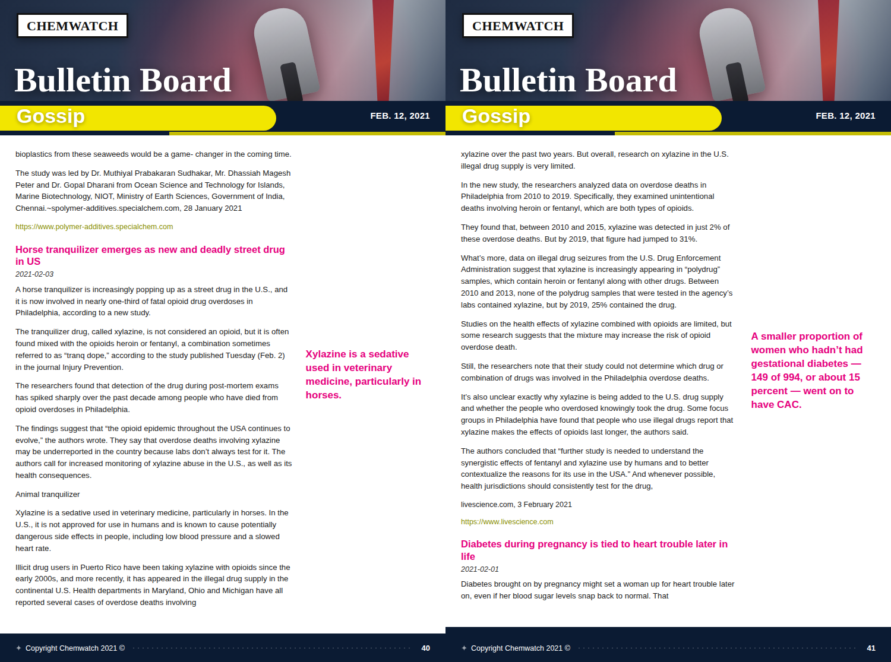CHEMWATCH
Bulletin Board
Gossip
FEB. 12, 2021
bioplastics from these seaweeds would be a game- changer in the coming time.
The study was led by Dr. Muthiyal Prabakaran Sudhakar, Mr. Dhassiah Magesh Peter and Dr. Gopal Dharani from Ocean Science and Technology for Islands, Marine Biotechnology, NIOT, Ministry of Earth Sciences, Government of India, Chennai.~spolymer-additives.specialchem.com, 28 January 2021
https://www.polymer-additives.specialchem.com
Horse tranquilizer emerges as new and deadly street drug in US
2021-02-03
A horse tranquilizer is increasingly popping up as a street drug in the U.S., and it is now involved in nearly one-third of fatal opioid drug overdoses in Philadelphia, according to a new study.
The tranquilizer drug, called xylazine, is not considered an opioid, but it is often found mixed with the opioids heroin or fentanyl, a combination sometimes referred to as “tranq dope,” according to the study published Tuesday (Feb. 2) in the journal Injury Prevention.
The researchers found that detection of the drug during post-mortem exams has spiked sharply over the past decade among people who have died from opioid overdoses in Philadelphia.
The findings suggest that “the opioid epidemic throughout the USA continues to evolve,” the authors wrote. They say that overdose deaths involving xylazine may be underreported in the country because labs don’t always test for it. The authors call for increased monitoring of xylazine abuse in the U.S., as well as its health consequences.
Animal tranquilizer
Xylazine is a sedative used in veterinary medicine, particularly in horses. In the U.S., it is not approved for use in humans and is known to cause potentially dangerous side effects in people, including low blood pressure and a slowed heart rate.
Illicit drug users in Puerto Rico have been taking xylazine with opioids since the early 2000s, and more recently, it has appeared in the illegal drug supply in the continental U.S. Health departments in Maryland, Ohio and Michigan have all reported several cases of overdose deaths involving
Xylazine is a sedative used in veterinary medicine, particularly in horses.
✦Copyright Chemwatch 2021 © 40
CHEMWATCH
Bulletin Board
Gossip
FEB. 12, 2021
xylazine over the past two years. But overall, research on xylazine in the U.S. illegal drug supply is very limited.
In the new study, the researchers analyzed data on overdose deaths in Philadelphia from 2010 to 2019. Specifically, they examined unintentional deaths involving heroin or fentanyl, which are both types of opioids.
They found that, between 2010 and 2015, xylazine was detected in just 2% of these overdose deaths. But by 2019, that figure had jumped to 31%.
What’s more, data on illegal drug seizures from the U.S. Drug Enforcement Administration suggest that xylazine is increasingly appearing in “polydrug” samples, which contain heroin or fentanyl along with other drugs. Between 2010 and 2013, none of the polydrug samples that were tested in the agency’s labs contained xylazine, but by 2019, 25% contained the drug.
Studies on the health effects of xylazine combined with opioids are limited, but some research suggests that the mixture may increase the risk of opioid overdose death.
Still, the researchers note that their study could not determine which drug or combination of drugs was involved in the Philadelphia overdose deaths.
It’s also unclear exactly why xylazine is being added to the U.S. drug supply and whether the people who overdosed knowingly took the drug. Some focus groups in Philadelphia have found that people who use illegal drugs report that xylazine makes the effects of opioids last longer, the authors said.
The authors concluded that “further study is needed to understand the synergistic effects of fentanyl and xylazine use by humans and to better contextualize the reasons for its use in the USA.” And whenever possible, health jurisdictions should consistently test for the drug,
livescience.com, 3 February 2021
https://www.livescience.com
Diabetes during pregnancy is tied to heart trouble later in life
2021-02-01
Diabetes brought on by pregnancy might set a woman up for heart trouble later on, even if her blood sugar levels snap back to normal. That
A smaller proportion of women who hadn’t had gestational diabetes — 149 of 994, or about 15 percent — went on to have CAC.
✦Copyright Chemwatch 2021 © 41